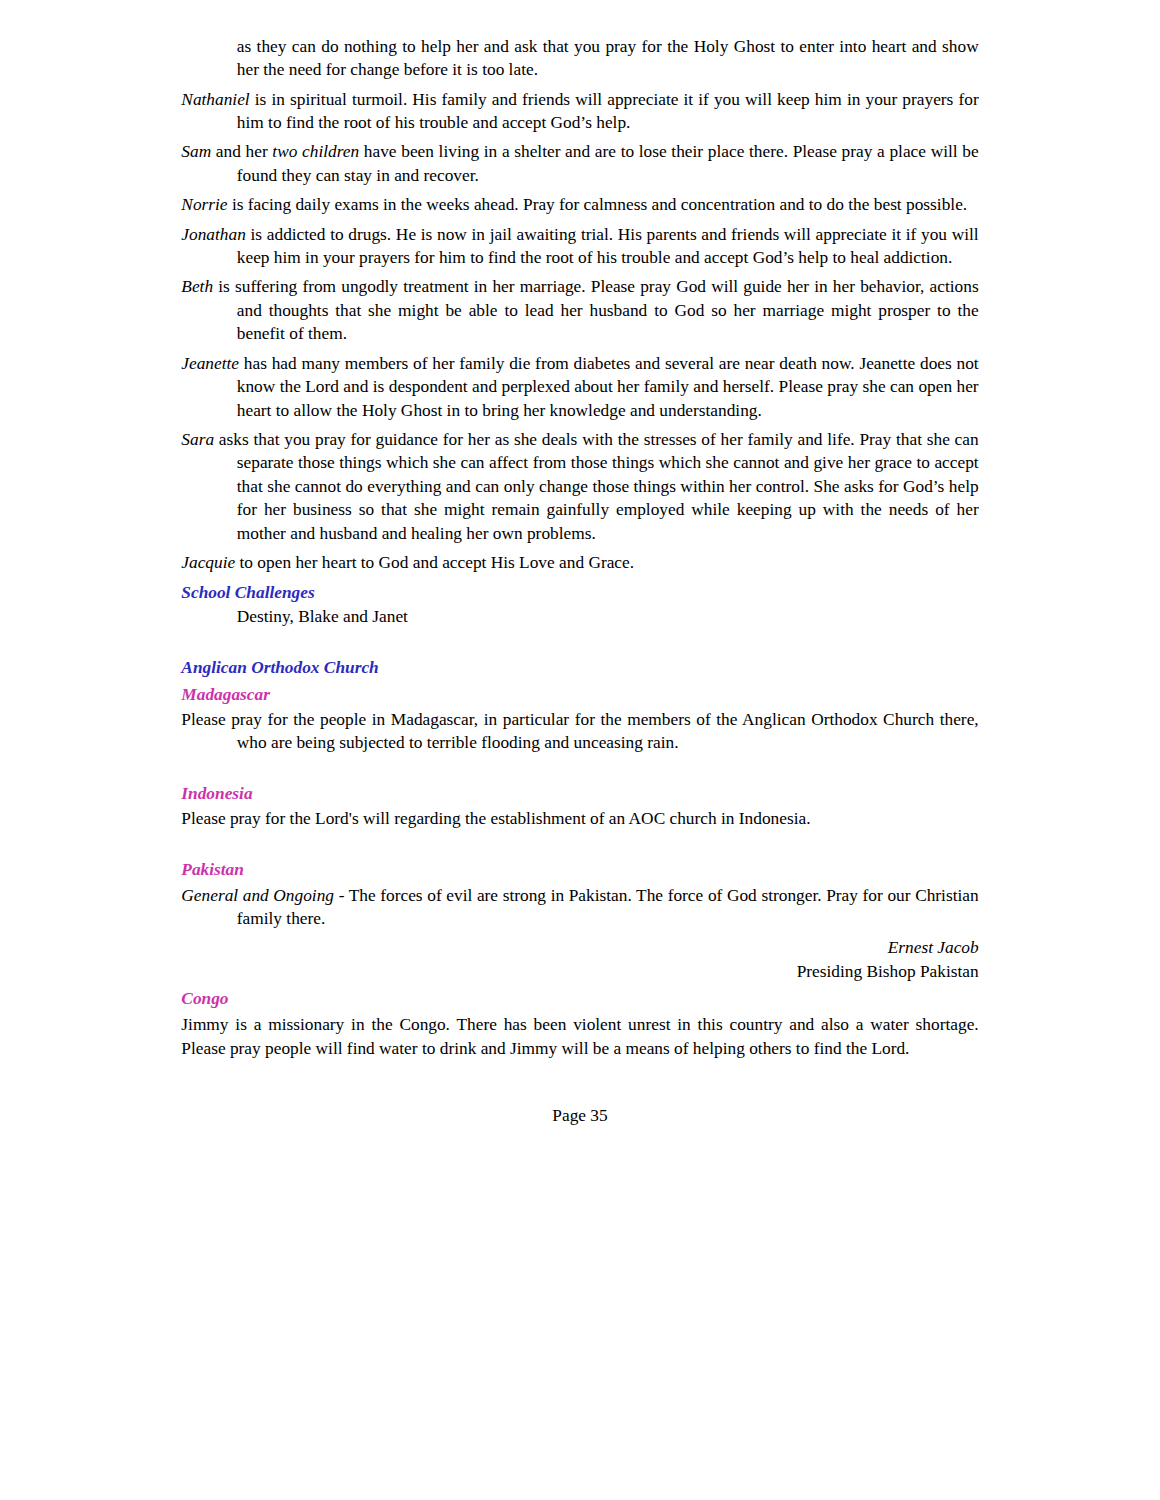as they can do nothing to help her and ask that you pray for the Holy Ghost to enter into heart and show her the need for change before it is too late.
Nathaniel is in spiritual turmoil. His family and friends will appreciate it if you will keep him in your prayers for him to find the root of his trouble and accept God’s help.
Sam and her two children have been living in a shelter and are to lose their place there. Please pray a place will be found they can stay in and recover.
Norrie is facing daily exams in the weeks ahead. Pray for calmness and concentration and to do the best possible.
Jonathan is addicted to drugs. He is now in jail awaiting trial. His parents and friends will appreciate it if you will keep him in your prayers for him to find the root of his trouble and accept God’s help to heal addiction.
Beth is suffering from ungodly treatment in her marriage. Please pray God will guide her in her behavior, actions and thoughts that she might be able to lead her husband to God so her marriage might prosper to the benefit of them.
Jeanette has had many members of her family die from diabetes and several are near death now. Jeanette does not know the Lord and is despondent and perplexed about her family and herself. Please pray she can open her heart to allow the Holy Ghost in to bring her knowledge and understanding.
Sara asks that you pray for guidance for her as she deals with the stresses of her family and life. Pray that she can separate those things which she can affect from those things which she cannot and give her grace to accept that she cannot do everything and can only change those things within her control. She asks for God’s help for her business so that she might remain gainfully employed while keeping up with the needs of her mother and husband and healing her own problems.
Jacquie to open her heart to God and accept His Love and Grace.
School Challenges
Destiny, Blake and Janet
Anglican Orthodox Church
Madagascar
Please pray for the people in Madagascar, in particular for the members of the Anglican Orthodox Church there, who are being subjected to terrible flooding and unceasing rain.
Indonesia
Please pray for the Lord's will regarding the establishment of an AOC church in Indonesia.
Pakistan
General and Ongoing - The forces of evil are strong in Pakistan. The force of God stronger. Pray for our Christian family there.
Ernest Jacob
Presiding Bishop Pakistan
Congo
Jimmy is a missionary in the Congo. There has been violent unrest in this country and also a water shortage. Please pray people will find water to drink and Jimmy will be a means of helping others to find the Lord.
Page 35